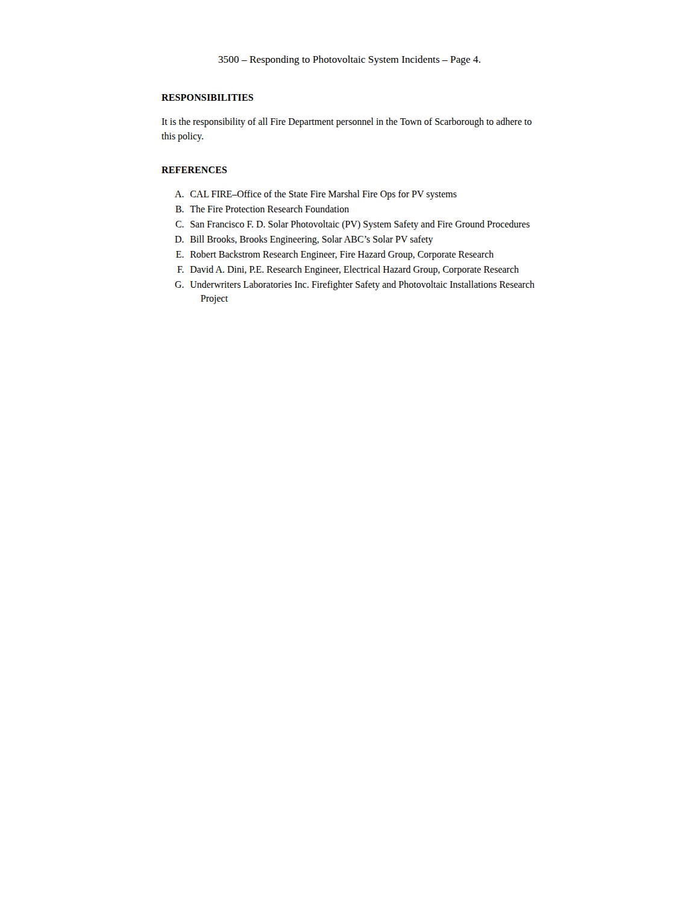3500 – Responding to Photovoltaic System Incidents – Page 4.
RESPONSIBILITIES
It is the responsibility of all Fire Department personnel in the Town of Scarborough to adhere to this policy.
REFERENCES
CAL FIRE–Office of the State Fire Marshal Fire Ops for PV systems
The Fire Protection Research Foundation
San Francisco F. D. Solar Photovoltaic (PV) System Safety and Fire Ground Procedures
Bill Brooks, Brooks Engineering, Solar ABC’s Solar PV safety
Robert Backstrom Research Engineer, Fire Hazard Group, Corporate Research
David A. Dini, P.E. Research Engineer, Electrical Hazard Group, Corporate Research
Underwriters Laboratories Inc. Firefighter Safety and Photovoltaic Installations Research Project